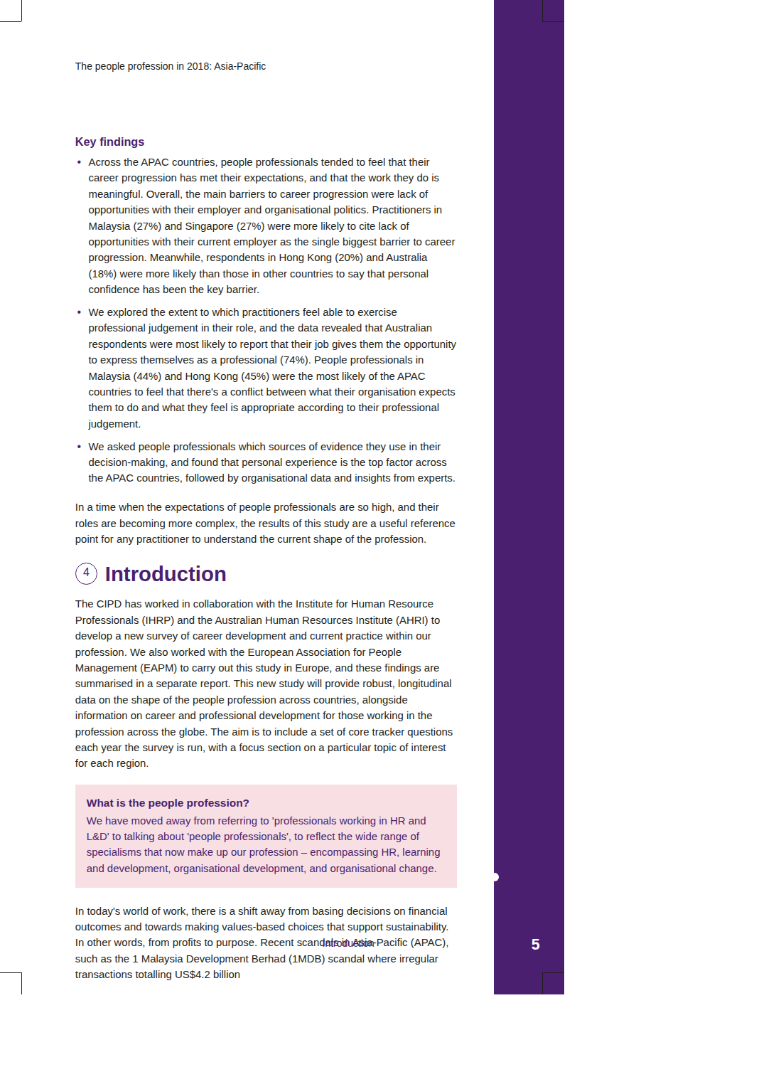The people profession in 2018: Asia-Pacific
Key findings
Across the APAC countries, people professionals tended to feel that their career progression has met their expectations, and that the work they do is meaningful. Overall, the main barriers to career progression were lack of opportunities with their employer and organisational politics. Practitioners in Malaysia (27%) and Singapore (27%) were more likely to cite lack of opportunities with their current employer as the single biggest barrier to career progression. Meanwhile, respondents in Hong Kong (20%) and Australia (18%) were more likely than those in other countries to say that personal confidence has been the key barrier.
We explored the extent to which practitioners feel able to exercise professional judgement in their role, and the data revealed that Australian respondents were most likely to report that their job gives them the opportunity to express themselves as a professional (74%). People professionals in Malaysia (44%) and Hong Kong (45%) were the most likely of the APAC countries to feel that there's a conflict between what their organisation expects them to do and what they feel is appropriate according to their professional judgement.
We asked people professionals which sources of evidence they use in their decision-making, and found that personal experience is the top factor across the APAC countries, followed by organisational data and insights from experts.
In a time when the expectations of people professionals are so high, and their roles are becoming more complex, the results of this study are a useful reference point for any practitioner to understand the current shape of the profession.
4
Introduction
The CIPD has worked in collaboration with the Institute for Human Resource Professionals (IHRP) and the Australian Human Resources Institute (AHRI) to develop a new survey of career development and current practice within our profession. We also worked with the European Association for People Management (EAPM) to carry out this study in Europe, and these findings are summarised in a separate report. This new study will provide robust, longitudinal data on the shape of the people profession across countries, alongside information on career and professional development for those working in the profession across the globe. The aim is to include a set of core tracker questions each year the survey is run, with a focus section on a particular topic of interest for each region.
What is the people profession?
We have moved away from referring to 'professionals working in HR and L&D' to talking about 'people professionals', to reflect the wide range of specialisms that now make up our profession – encompassing HR, learning and development, organisational development, and organisational change.
In today's world of work, there is a shift away from basing decisions on financial outcomes and towards making values-based choices that support sustainability. In other words, from profits to purpose. Recent scandals in Asia-Pacific (APAC), such as the 1 Malaysia Development Berhad (1MDB) scandal where irregular transactions totalling US$4.2 billion
Introduction 5